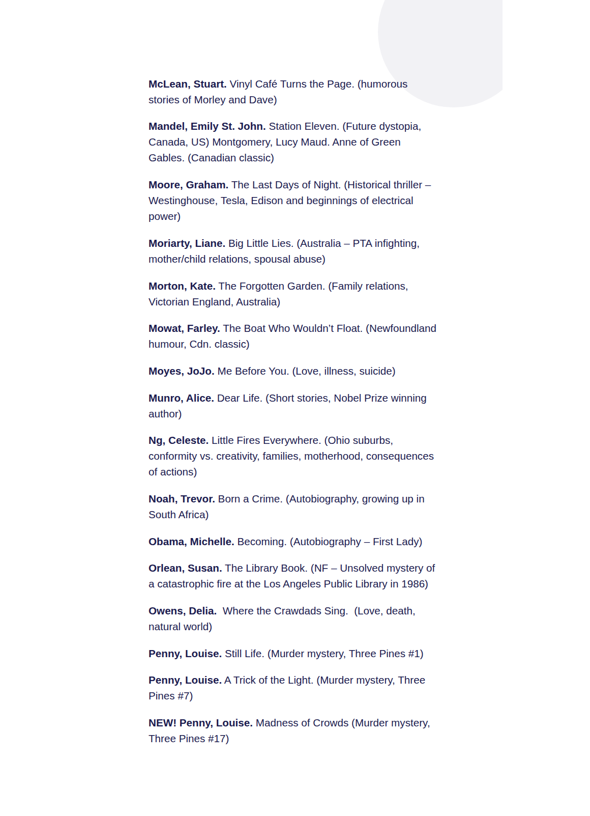McLean, Stuart. Vinyl Café Turns the Page. (humorous stories of Morley and Dave)
Mandel, Emily St. John. Station Eleven. (Future dystopia, Canada, US) Montgomery, Lucy Maud. Anne of Green Gables. (Canadian classic)
Moore, Graham. The Last Days of Night. (Historical thriller – Westinghouse, Tesla, Edison and beginnings of electrical power)
Moriarty, Liane. Big Little Lies. (Australia – PTA infighting, mother/child relations, spousal abuse)
Morton, Kate. The Forgotten Garden. (Family relations, Victorian England, Australia)
Mowat, Farley. The Boat Who Wouldn’t Float. (Newfoundland humour, Cdn. classic)
Moyes, JoJo. Me Before You. (Love, illness, suicide)
Munro, Alice. Dear Life. (Short stories, Nobel Prize winning author)
Ng, Celeste. Little Fires Everywhere. (Ohio suburbs, conformity vs. creativity, families, motherhood, consequences of actions)
Noah, Trevor. Born a Crime. (Autobiography, growing up in South Africa)
Obama, Michelle. Becoming. (Autobiography – First Lady)
Orlean, Susan. The Library Book. (NF – Unsolved mystery of a catastrophic fire at the Los Angeles Public Library in 1986)
Owens, Delia. Where the Crawdads Sing. (Love, death, natural world)
Penny, Louise. Still Life. (Murder mystery, Three Pines #1)
Penny, Louise. A Trick of the Light. (Murder mystery, Three Pines #7)
NEW! Penny, Louise. Madness of Crowds (Murder mystery, Three Pines #17)